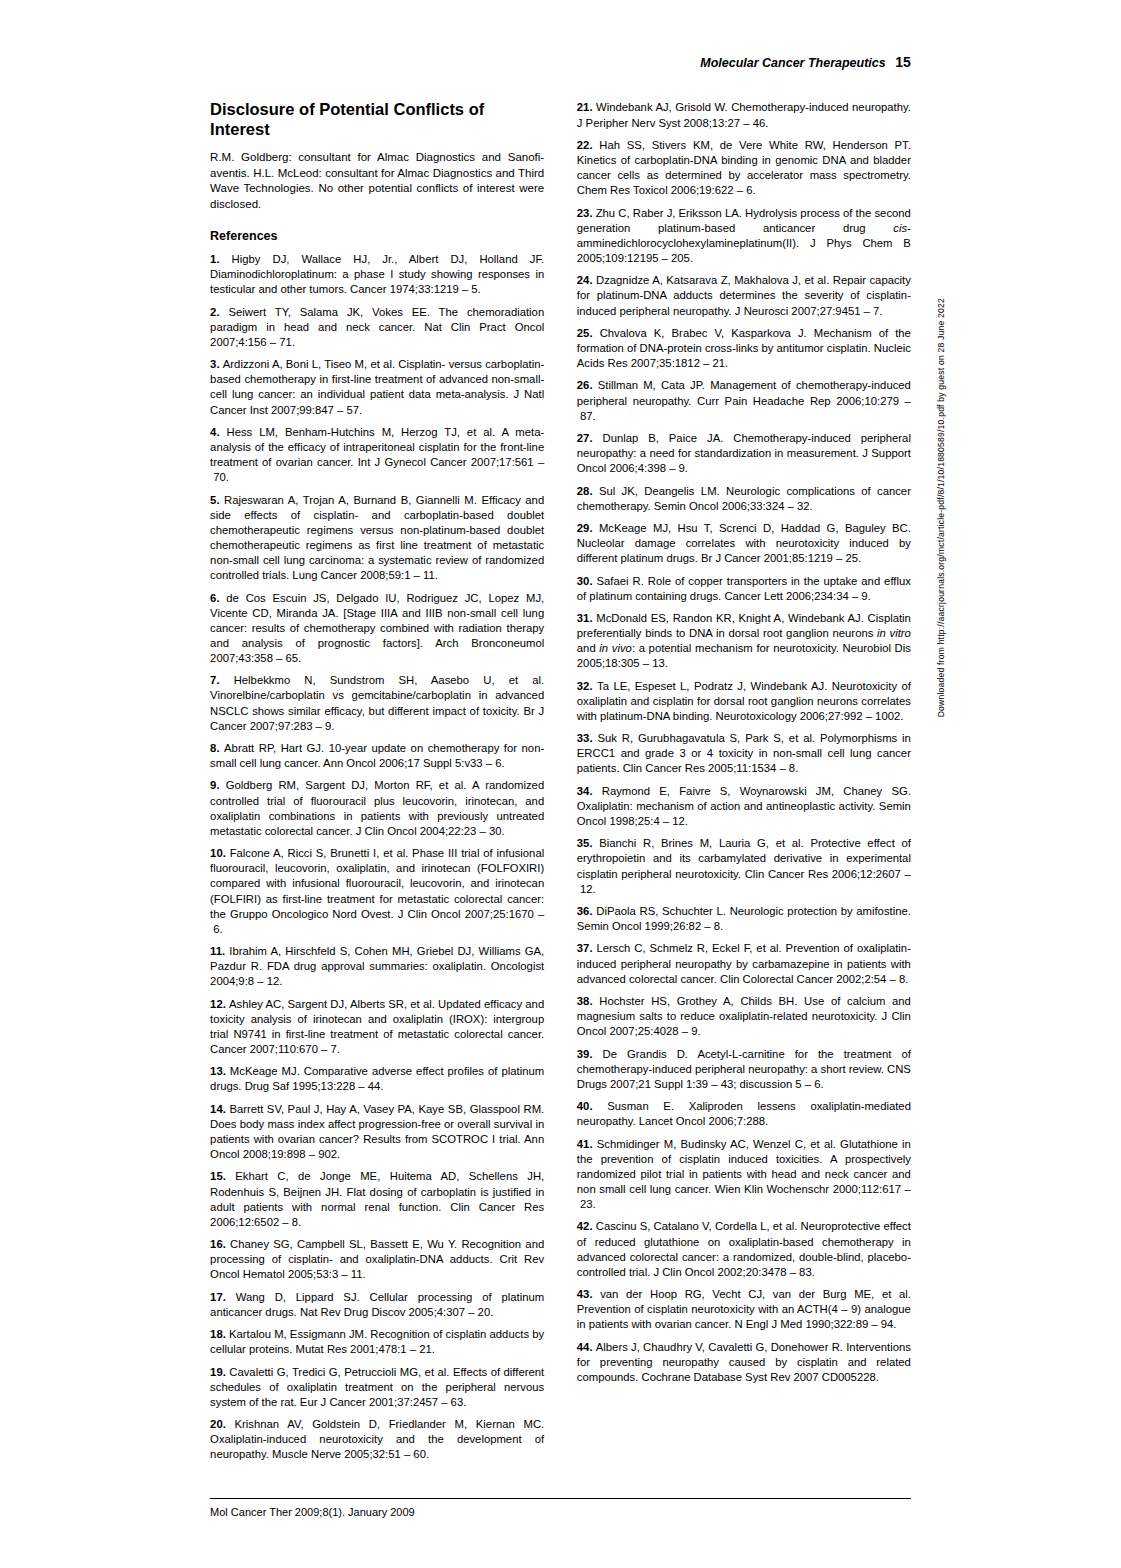Molecular Cancer Therapeutics15
Disclosure of Potential Conflicts of Interest
R.M. Goldberg: consultant for Almac Diagnostics and Sanofi-aventis. H.L. McLeod: consultant for Almac Diagnostics and Third Wave Technologies. No other potential conflicts of interest were disclosed.
References
Higby DJ, Wallace HJ, Jr., Albert DJ, Holland JF. Diaminodichloroplatinum: a phase I study showing responses in testicular and other tumors. Cancer 1974;33:1219 – 5.
Seiwert TY, Salama JK, Vokes EE. The chemoradiation paradigm in head and neck cancer. Nat Clin Pract Oncol 2007;4:156 – 71.
Ardizzoni A, Boni L, Tiseo M, et al. Cisplatin- versus carboplatin-based chemotherapy in first-line treatment of advanced non-small-cell lung cancer: an individual patient data meta-analysis. J Natl Cancer Inst 2007;99:847 – 57.
Hess LM, Benham-Hutchins M, Herzog TJ, et al. A meta-analysis of the efficacy of intraperitoneal cisplatin for the front-line treatment of ovarian cancer. Int J Gynecol Cancer 2007;17:561 – 70.
Rajeswaran A, Trojan A, Burnand B, Giannelli M. Efficacy and side effects of cisplatin- and carboplatin-based doublet chemotherapeutic regimens versus non-platinum-based doublet chemotherapeutic regimens as first line treatment of metastatic non-small cell lung carcinoma: a systematic review of randomized controlled trials. Lung Cancer 2008;59:1 – 11.
de Cos Escuin JS, Delgado IU, Rodriguez JC, Lopez MJ, Vicente CD, Miranda JA. [Stage IIIA and IIIB non-small cell lung cancer: results of chemotherapy combined with radiation therapy and analysis of prognostic factors]. Arch Bronconeumol 2007;43:358 – 65.
Helbekkmo N, Sundstrom SH, Aasebo U, et al. Vinorelbine/carboplatin vs gemcitabine/carboplatin in advanced NSCLC shows similar efficacy, but different impact of toxicity. Br J Cancer 2007;97:283 – 9.
Abratt RP, Hart GJ. 10-year update on chemotherapy for non-small cell lung cancer. Ann Oncol 2006;17 Suppl 5:v33 – 6.
Goldberg RM, Sargent DJ, Morton RF, et al. A randomized controlled trial of fluorouracil plus leucovorin, irinotecan, and oxaliplatin combinations in patients with previously untreated metastatic colorectal cancer. J Clin Oncol 2004;22:23 – 30.
Falcone A, Ricci S, Brunetti I, et al. Phase III trial of infusional fluorouracil, leucovorin, oxaliplatin, and irinotecan (FOLFOXIRI) compared with infusional fluorouracil, leucovorin, and irinotecan (FOLFIRI) as first-line treatment for metastatic colorectal cancer: the Gruppo Oncologico Nord Ovest. J Clin Oncol 2007;25:1670 – 6.
Ibrahim A, Hirschfeld S, Cohen MH, Griebel DJ, Williams GA, Pazdur R. FDA drug approval summaries: oxaliplatin. Oncologist 2004;9:8 – 12.
Ashley AC, Sargent DJ, Alberts SR, et al. Updated efficacy and toxicity analysis of irinotecan and oxaliplatin (IROX): intergroup trial N9741 in first-line treatment of metastatic colorectal cancer. Cancer 2007;110:670 – 7.
McKeage MJ. Comparative adverse effect profiles of platinum drugs. Drug Saf 1995;13:228 – 44.
Barrett SV, Paul J, Hay A, Vasey PA, Kaye SB, Glasspool RM. Does body mass index affect progression-free or overall survival in patients with ovarian cancer? Results from SCOTROC I trial. Ann Oncol 2008;19:898 – 902.
Ekhart C, de Jonge ME, Huitema AD, Schellens JH, Rodenhuis S, Beijnen JH. Flat dosing of carboplatin is justified in adult patients with normal renal function. Clin Cancer Res 2006;12:6502 – 8.
Chaney SG, Campbell SL, Bassett E, Wu Y. Recognition and processing of cisplatin- and oxaliplatin-DNA adducts. Crit Rev Oncol Hematol 2005;53:3 – 11.
Wang D, Lippard SJ. Cellular processing of platinum anticancer drugs. Nat Rev Drug Discov 2005;4:307 – 20.
Kartalou M, Essigmann JM. Recognition of cisplatin adducts by cellular proteins. Mutat Res 2001;478:1 – 21.
Cavaletti G, Tredici G, Petruccioli MG, et al. Effects of different schedules of oxaliplatin treatment on the peripheral nervous system of the rat. Eur J Cancer 2001;37:2457 – 63.
Krishnan AV, Goldstein D, Friedlander M, Kiernan MC. Oxaliplatin-induced neurotoxicity and the development of neuropathy. Muscle Nerve 2005;32:51 – 60.
Windebank AJ, Grisold W. Chemotherapy-induced neuropathy. J Peripher Nerv Syst 2008;13:27 – 46.
Hah SS, Stivers KM, de Vere White RW, Henderson PT. Kinetics of carboplatin-DNA binding in genomic DNA and bladder cancer cells as determined by accelerator mass spectrometry. Chem Res Toxicol 2006;19:622 – 6.
Zhu C, Raber J, Eriksson LA. Hydrolysis process of the second generation platinum-based anticancer drug cis-amminedichlorocyclohexylamineplatinum(II). J Phys Chem B 2005;109:12195 – 205.
Dzagnidze A, Katsarava Z, Makhalova J, et al. Repair capacity for platinum-DNA adducts determines the severity of cisplatin-induced peripheral neuropathy. J Neurosci 2007;27:9451 – 7.
Chvalova K, Brabec V, Kasparkova J. Mechanism of the formation of DNA-protein cross-links by antitumor cisplatin. Nucleic Acids Res 2007;35:1812 – 21.
Stillman M, Cata JP. Management of chemotherapy-induced peripheral neuropathy. Curr Pain Headache Rep 2006;10:279 – 87.
Dunlap B, Paice JA. Chemotherapy-induced peripheral neuropathy: a need for standardization in measurement. J Support Oncol 2006;4:398 – 9.
Sul JK, Deangelis LM. Neurologic complications of cancer chemotherapy. Semin Oncol 2006;33:324 – 32.
McKeage MJ, Hsu T, Screnci D, Haddad G, Baguley BC. Nucleolar damage correlates with neurotoxicity induced by different platinum drugs. Br J Cancer 2001;85:1219 – 25.
Safaei R. Role of copper transporters in the uptake and efflux of platinum containing drugs. Cancer Lett 2006;234:34 – 9.
McDonald ES, Randon KR, Knight A, Windebank AJ. Cisplatin preferentially binds to DNA in dorsal root ganglion neurons in vitro and in vivo: a potential mechanism for neurotoxicity. Neurobiol Dis 2005;18:305 – 13.
Ta LE, Espeset L, Podratz J, Windebank AJ. Neurotoxicity of oxaliplatin and cisplatin for dorsal root ganglion neurons correlates with platinum-DNA binding. Neurotoxicology 2006;27:992 – 1002.
Suk R, Gurubhagavatula S, Park S, et al. Polymorphisms in ERCC1 and grade 3 or 4 toxicity in non-small cell lung cancer patients. Clin Cancer Res 2005;11:1534 – 8.
Raymond E, Faivre S, Woynarowski JM, Chaney SG. Oxaliplatin: mechanism of action and antineoplastic activity. Semin Oncol 1998;25:4 – 12.
Bianchi R, Brines M, Lauria G, et al. Protective effect of erythropoietin and its carbamylated derivative in experimental cisplatin peripheral neurotoxicity. Clin Cancer Res 2006;12:2607 – 12.
DiPaola RS, Schuchter L. Neurologic protection by amifostine. Semin Oncol 1999;26:82 – 8.
Lersch C, Schmelz R, Eckel F, et al. Prevention of oxaliplatin-induced peripheral neuropathy by carbamazepine in patients with advanced colorectal cancer. Clin Colorectal Cancer 2002;2:54 – 8.
Hochster HS, Grothey A, Childs BH. Use of calcium and magnesium salts to reduce oxaliplatin-related neurotoxicity. J Clin Oncol 2007;25:4028 – 9.
De Grandis D. Acetyl-L-carnitine for the treatment of chemotherapy-induced peripheral neuropathy: a short review. CNS Drugs 2007;21 Suppl 1:39 – 43; discussion 5 – 6.
Susman E. Xaliproden lessens oxaliplatin-mediated neuropathy. Lancet Oncol 2006;7:288.
Schmidinger M, Budinsky AC, Wenzel C, et al. Glutathione in the prevention of cisplatin induced toxicities. A prospectively randomized pilot trial in patients with head and neck cancer and non small cell lung cancer. Wien Klin Wochenschr 2000;112:617 – 23.
Cascinu S, Catalano V, Cordella L, et al. Neuroprotective effect of reduced glutathione on oxaliplatin-based chemotherapy in advanced colorectal cancer: a randomized, double-blind, placebo-controlled trial. J Clin Oncol 2002;20:3478 – 83.
van der Hoop RG, Vecht CJ, van der Burg ME, et al. Prevention of cisplatin neurotoxicity with an ACTH(4 – 9) analogue in patients with ovarian cancer. N Engl J Med 1990;322:89 – 94.
Albers J, Chaudhry V, Cavaletti G, Donehower R. Interventions for preventing neuropathy caused by cisplatin and related compounds. Cochrane Database Syst Rev 2007 CD005228.
Mol Cancer Ther 2009;8(1). January 2009
Downloaded from http://aacrjournals.org/mct/article-pdf/8/1/10/1880589/10.pdf by guest on 28 June 2022